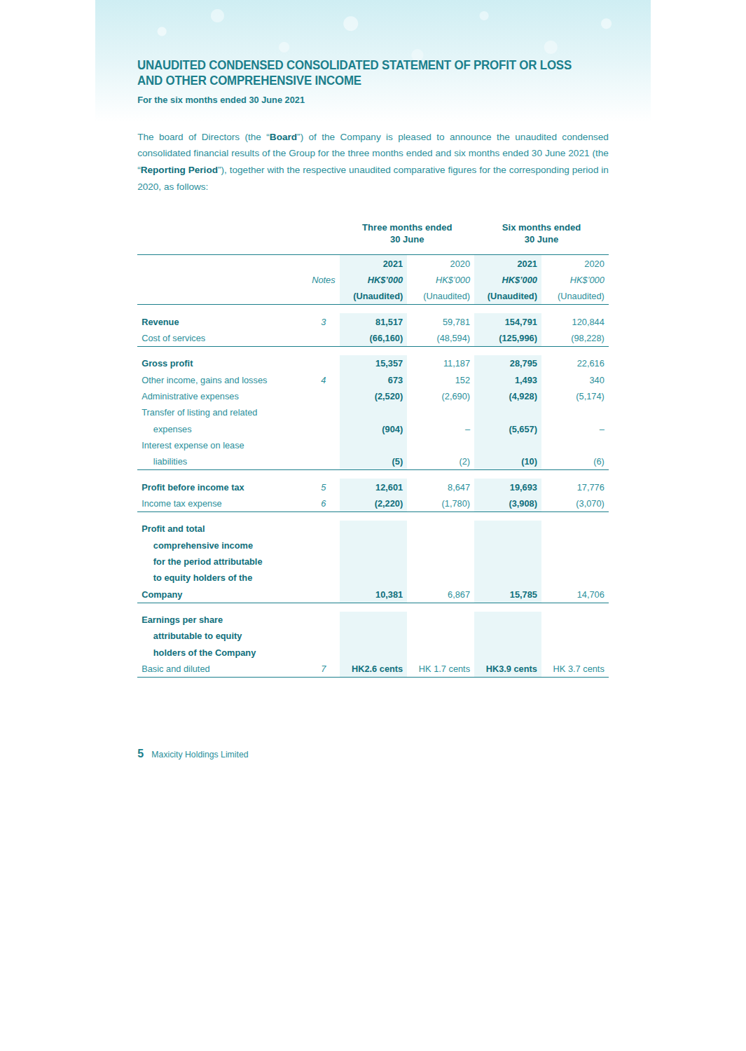Unaudited Condensed Consolidated Statement of Profit or Loss and Other Comprehensive Income
For the six months ended 30 June 2021
The board of Directors (the “Board”) of the Company is pleased to announce the unaudited condensed consolidated financial results of the Group for the three months ended and six months ended 30 June 2021 (the “Reporting Period”), together with the respective unaudited comparative figures for the corresponding period in 2020, as follows:
| | | Three months ended 30 June | Six months ended 30 June |
| --- | --- | --- | --- |
| | | 2021 | 2020 | 2021 | 2020 |
| | Notes | HK$’000 | HK$’000 | HK$’000 | HK$’000 |
| | | (Unaudited) | (Unaudited) | (Unaudited) | (Unaudited) |
| Revenue | 3 | 81,517 | 59,781 | 154,791 | 120,844 |
| Cost of services | | (66,160) | (48,594) | (125,996) | (98,228) |
| Gross profit | | 15,357 | 11,187 | 28,795 | 22,616 |
| Other income, gains and losses | 4 | 673 | 152 | 1,493 | 340 |
| Administrative expenses | | (2,520) | (2,690) | (4,928) | (5,174) |
| Transfer of listing and related | | | | | |
| expenses | | (904) | – | (5,657) | – |
| Interest expense on lease | | | | | |
| liabilities | | (5) | (2) | (10) | (6) |
| Profit before income tax | 5 | 12,601 | 8,647 | 19,693 | 17,776 |
| Income tax expense | 6 | (2,220) | (1,780) | (3,908) | (3,070) |
| Profit and total | | | | | |
| comprehensive income | | | | | |
| for the period attributable | | | | | |
| to equity holders of the | | | | | |
| Company | | 10,381 | 6,867 | 15,785 | 14,706 |
| Earnings per share | | | | | |
| attributable to equity | | | | | |
| holders of the Company | | | | | |
| Basic and diluted | 7 | HK2.6 cents | HK 1.7 cents | HK3.9 cents | HK 3.7 cents |
5 Maxicity Holdings Limited